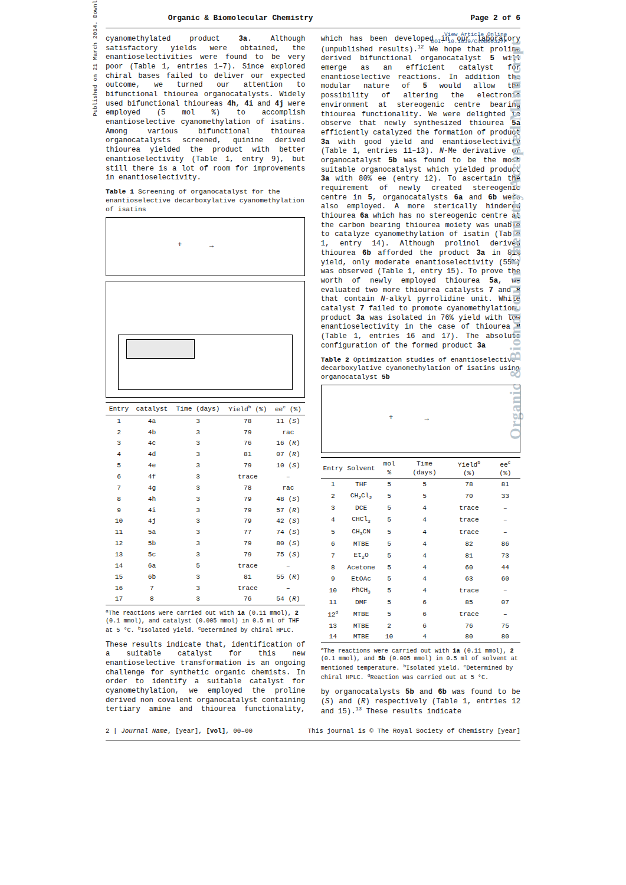Published on 21 March 2014. Downloaded by National Chung Hsing University on 29/03/2014 11:49:36.
Organic & Biomolecular Chemistry Accepted Manuscript
Organic & Biomolecular Chemistry
Page 2 of 6
View Article Online
DOI: 10.1039/C4OB00327F
cyanomethylated product 3a. Although satisfactory yields were obtained, the enantioselectivities were found to be very poor (Table 1, entries 1–7). Since explored chiral bases failed to deliver our expected outcome, we turned our attention to bifunctional thiourea organocatalysts. Widely used bifunctional thioureas 4h, 4i and 4j were employed (5 mol %) to accomplish enantioselective cyanomethylation of isatins. Among various bifunctional thiourea organocatalysts screened, quinine derived thiourea yielded the product with better enantioselectivity (Table 1, entry 9), but still there is a lot of room for improvements in enantioselectivity.
Table 1 Screening of organocatalyst for the enantioselective decarboxylative cyanomethylation of isatins
+
→
| Entry | catalyst | Time (days) | Yield b (%) | ee c (%) |
| --- | --- | --- | --- | --- |
| 1 | 4a | 3 | 78 | 11 ( S ) |
| 2 | 4b | 3 | 79 | rac |
| 3 | 4c | 3 | 76 | 16 ( R ) |
| 4 | 4d | 3 | 81 | 07 ( R ) |
| 5 | 4e | 3 | 79 | 10 ( S ) |
| 6 | 4f | 3 | trace | – |
| 7 | 4g | 3 | 78 | rac |
| 8 | 4h | 3 | 79 | 48 ( S ) |
| 9 | 4i | 3 | 79 | 57 ( R ) |
| 10 | 4j | 3 | 79 | 42 ( S ) |
| 11 | 5a | 3 | 77 | 74 ( S ) |
| 12 | 5b | 3 | 79 | 80 ( S ) |
| 13 | 5c | 3 | 79 | 75 ( S ) |
| 14 | 6a | 5 | trace | – |
| 15 | 6b | 3 | 81 | 55 ( R ) |
| 16 | 7 | 3 | trace | – |
| 17 | 8 | 3 | 76 | 54 ( R ) |
aThe reactions were carried out with 1a (0.11 mmol), 2 (0.1 mmol), and catalyst (0.005 mmol) in 0.5 ml of THF at 5 °C. bIsolated yield. cDetermined by chiral HPLC.
These results indicate that, identification of a suitable catalyst for this new enantioselective transformation is an ongoing challenge for synthetic organic chemists. In order to identify a suitable catalyst for cyanomethylation, we employed the proline derived non covalent organocatalyst containing tertiary amine and thiourea functionality, which has been developed in our laboratory (unpublished results).12 We hope that proline derived bifunctional organocatalyst 5 will emerge as an efficient catalyst for enantioselective reactions. In addition the modular nature of 5 would allow the possibility of altering the electronic environment at stereogenic centre bearing thiourea functionality. We were delighted to observe that newly synthesized thiourea 5a efficiently catalyzed the formation of product 3a with good yield and enantioselectivity (Table 1, entries 11–13). N-Me derivative of organocatalyst 5b was found to be the most suitable organocatalyst which yielded product 3a with 80% ee (entry 12). To ascertain the requirement of newly created stereogenic centre in 5, organocatalysts 6a and 6b were also employed. A more sterically hindered thiourea 6a which has no stereogenic centre at the carbon bearing thiourea moiety was unable to catalyze cyanomethylation of isatin (Table 1, entry 14). Although prolinol derived thiourea 6b afforded the product 3a in 81% yield, only moderate enantioselectivity (55%) was observed (Table 1, entry 15). To prove the worth of newly employed thiourea 5a, we evaluated two more thiourea catalysts 7 and 8 that contain N-alkyl pyrrolidine unit. While catalyst 7 failed to promote cyanomethylation, product 3a was isolated in 76% yield with low enantioselectivity in the case of thiourea 8 (Table 1, entries 16 and 17). The absolute configuration of the formed product 3a
Table 2 Optimization studies of enantioselective decarboxylative cyanomethylation of isatins using organocatalyst 5b
+
→
| Entry | Solvent | mol % | Time (days) | Yield b (%) | ee c (%) |
| --- | --- | --- | --- | --- | --- |
| 1 | THF | 5 | 5 | 78 | 81 |
| 2 | CH 2 Cl 2 | 5 | 5 | 70 | 33 |
| 3 | DCE | 5 | 4 | trace | – |
| 4 | CHCl 3 | 5 | 4 | trace | – |
| 5 | CH 3 CN | 5 | 4 | trace | – |
| 6 | MTBE | 5 | 4 | 82 | 86 |
| 7 | Et 2 O | 5 | 4 | 81 | 73 |
| 8 | Acetone | 5 | 4 | 60 | 44 |
| 9 | EtOAc | 5 | 4 | 63 | 60 |
| 10 | PhCH 3 | 5 | 4 | trace | – |
| 11 | DMF | 5 | 6 | 85 | 07 |
| 12 d | MTBE | 5 | 6 | trace | – |
| 13 | MTBE | 2 | 6 | 76 | 75 |
| 14 | MTBE | 10 | 4 | 80 | 80 |
aThe reactions were carried out with 1a (0.11 mmol), 2 (0.1 mmol), and 5b (0.005 mmol) in 0.5 ml of solvent at mentioned temperature. bIsolated yield. cDetermined by chiral HPLC. dReaction was carried out at 5 °C.
by organocatalysts 5b and 6b was found to be (S) and (R) respectively (Table 1, entries 12 and 15).13 These results indicate
2 | Journal Name, [year], [vol], 00–00
This journal is © The Royal Society of Chemistry [year]